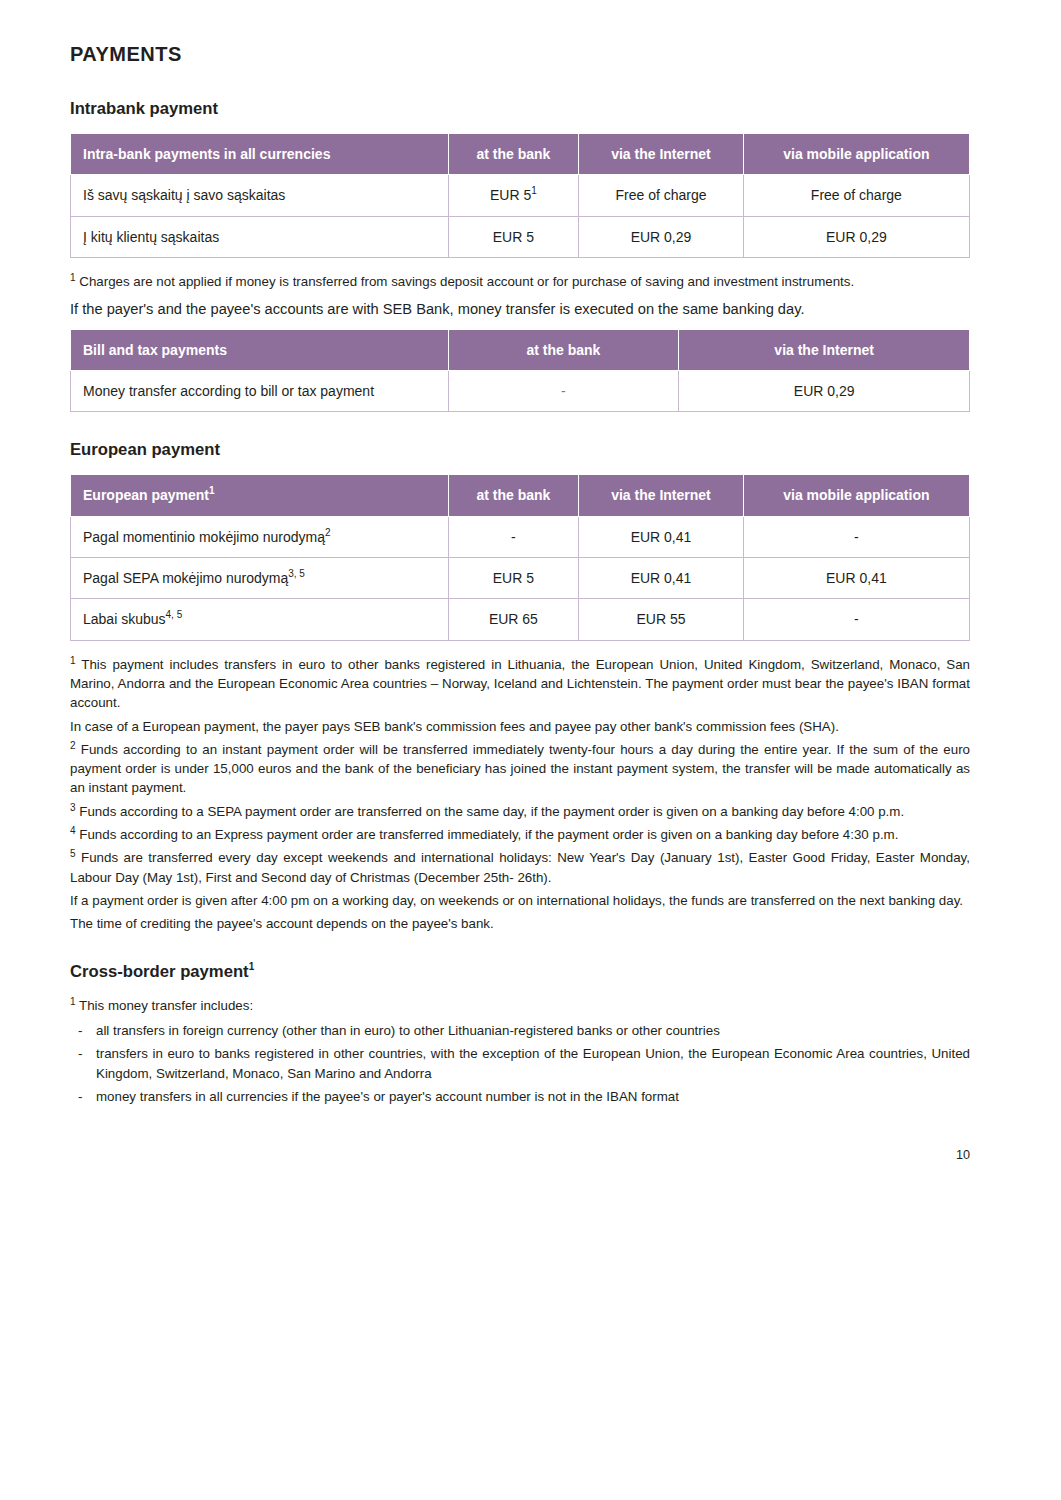PAYMENTS
Intrabank payment
| Intra-bank payments in all currencies | at the bank | via the Internet | via mobile application |
| --- | --- | --- | --- |
| Iš savų sąskaitų į savo sąskaitas | EUR 5 1 | Free of charge | Free of charge |
| Į kitų klientų sąskaitas | EUR 5 | EUR 0,29 | EUR 0,29 |
1 Charges are not applied if money is transferred from savings deposit account or for purchase of saving and investment instruments.
If the payer's and the payee's accounts are with SEB Bank, money transfer is executed on the same banking day.
| Bill and tax payments | at the bank | via the Internet |
| --- | --- | --- |
| Money transfer according to bill or tax payment | - | EUR 0,29 |
European payment
| European payment 1 | at the bank | via the Internet | via mobile application |
| --- | --- | --- | --- |
| Pagal momentinio mokėjimo nurodymą 2 | - | EUR 0,41 | - |
| Pagal SEPA mokėjimo nurodymą 3, 5 | EUR 5 | EUR 0,41 | EUR 0,41 |
| Labai skubus 4, 5 | EUR 65 | EUR 55 | - |
1 This payment includes transfers in euro to other banks registered in Lithuania, the European Union, United Kingdom, Switzerland, Monaco, San Marino, Andorra and the European Economic Area countries – Norway, Iceland and Lichtenstein. The payment order must bear the payee's IBAN format account.
In case of a European payment, the payer pays SEB bank's commission fees and payee pay other bank's commission fees (SHA).
2 Funds according to an instant payment order will be transferred immediately twenty-four hours a day during the entire year. If the sum of the euro payment order is under 15,000 euros and the bank of the beneficiary has joined the instant payment system, the transfer will be made automatically as an instant payment.
3 Funds according to a SEPA payment order are transferred on the same day, if the payment order is given on a banking day before 4:00 p.m.
4 Funds according to an Express payment order are transferred immediately, if the payment order is given on a banking day before 4:30 p.m.
5 Funds are transferred every day except weekends and international holidays: New Year's Day (January 1st), Easter Good Friday, Easter Monday, Labour Day (May 1st), First and Second day of Christmas (December 25th- 26th).
If a payment order is given after 4:00 pm on a working day, on weekends or on international holidays, the funds are transferred on the next banking day.
The time of crediting the payee's account depends on the payee's bank.
Cross-border payment1
1 This money transfer includes:
all transfers in foreign currency (other than in euro) to other Lithuanian-registered banks or other countries
transfers in euro to banks registered in other countries, with the exception of the European Union, the European Economic Area countries, United Kingdom, Switzerland, Monaco, San Marino and Andorra
money transfers in all currencies if the payee's or payer's account number is not in the IBAN format
10